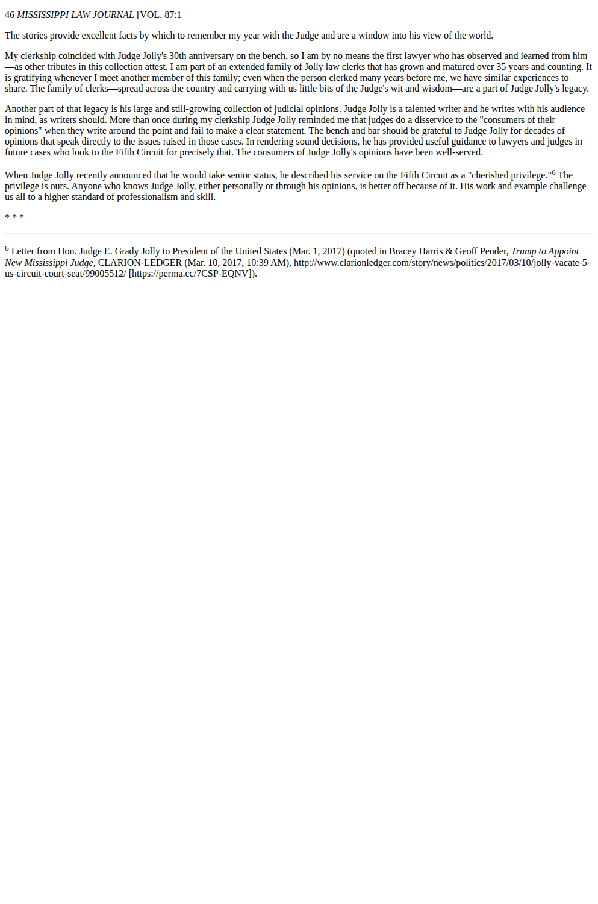46 MISSISSIPPI LAW JOURNAL [VOL. 87:1
The stories provide excellent facts by which to remember my year with the Judge and are a window into his view of the world.
My clerkship coincided with Judge Jolly's 30th anniversary on the bench, so I am by no means the first lawyer who has observed and learned from him—as other tributes in this collection attest. I am part of an extended family of Jolly law clerks that has grown and matured over 35 years and counting. It is gratifying whenever I meet another member of this family; even when the person clerked many years before me, we have similar experiences to share. The family of clerks—spread across the country and carrying with us little bits of the Judge's wit and wisdom—are a part of Judge Jolly's legacy.
Another part of that legacy is his large and still-growing collection of judicial opinions. Judge Jolly is a talented writer and he writes with his audience in mind, as writers should. More than once during my clerkship Judge Jolly reminded me that judges do a disservice to the "consumers of their opinions" when they write around the point and fail to make a clear statement. The bench and bar should be grateful to Judge Jolly for decades of opinions that speak directly to the issues raised in those cases. In rendering sound decisions, he has provided useful guidance to lawyers and judges in future cases who look to the Fifth Circuit for precisely that. The consumers of Judge Jolly's opinions have been well-served.
When Judge Jolly recently announced that he would take senior status, he described his service on the Fifth Circuit as a "cherished privilege."6 The privilege is ours. Anyone who knows Judge Jolly, either personally or through his opinions, is better off because of it. His work and example challenge us all to a higher standard of professionalism and skill.
* * *
6 Letter from Hon. Judge E. Grady Jolly to President of the United States (Mar. 1, 2017) (quoted in Bracey Harris & Geoff Pender, Trump to Appoint New Mississippi Judge, CLARION-LEDGER (Mar. 10, 2017, 10:39 AM), http://www.clarionledger.com/story/news/politics/2017/03/10/jolly-vacate-5-us-circuit-court-seat/99005512/ [https://perma.cc/7CSP-EQNV]).